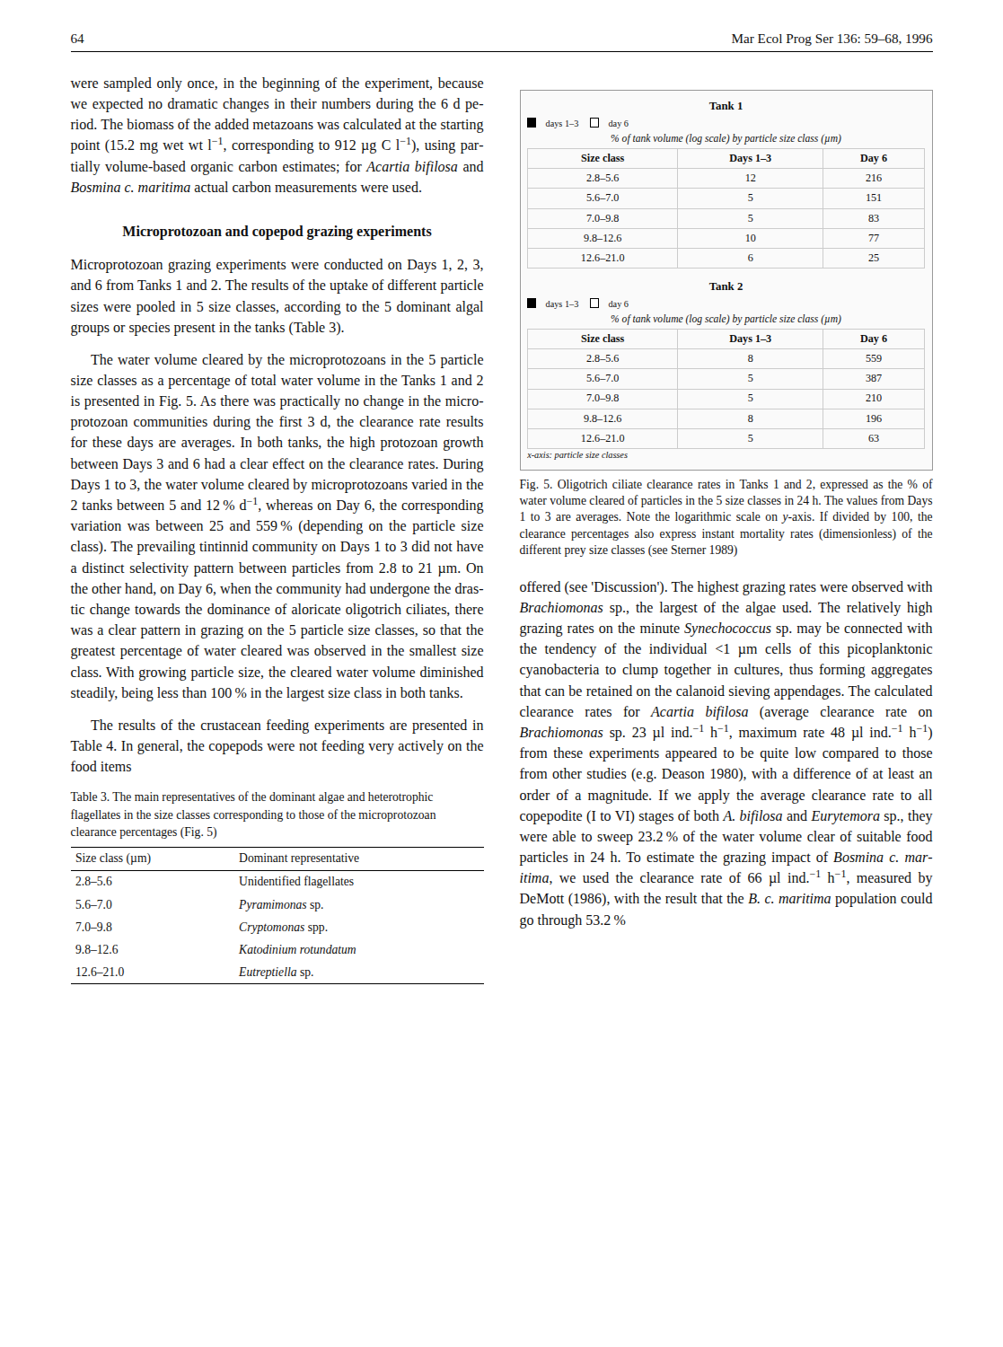64 Mar Ecol Prog Ser 136: 59–68, 1996
were sampled only once, in the beginning of the experiment, because we expected no dramatic changes in their numbers during the 6 d period. The biomass of the added metazoans was calculated at the starting point (15.2 mg wet wt l−1, corresponding to 912 µg C l−1), using partially volume-based organic carbon estimates; for Acartia bifilosa and Bosmina c. maritima actual carbon measurements were used.
Microprotozoan and copepod grazing experiments
Microprotozoan grazing experiments were conducted on Days 1, 2, 3, and 6 from Tanks 1 and 2. The results of the uptake of different particle sizes were pooled in 5 size classes, according to the 5 dominant algal groups or species present in the tanks (Table 3).
The water volume cleared by the microprotozoans in the 5 particle size classes as a percentage of total water volume in the Tanks 1 and 2 is presented in Fig. 5. As there was practically no change in the microprotozoan communities during the first 3 d, the clearance rate results for these days are averages. In both tanks, the high protozoan growth between Days 3 and 6 had a clear effect on the clearance rates. During Days 1 to 3, the water volume cleared by microprotozoans varied in the 2 tanks between 5 and 12 % d−1, whereas on Day 6, the corresponding variation was between 25 and 559 % (depending on the particle size class). The prevailing tintinnid community on Days 1 to 3 did not have a distinct selectivity pattern between particles from 2.8 to 21 µm. On the other hand, on Day 6, when the community had undergone the drastic change towards the dominance of aloricate oligotrich ciliates, there was a clear pattern in grazing on the 5 particle size classes, so that the greatest percentage of water cleared was observed in the smallest size class. With growing particle size, the cleared water volume diminished steadily, being less than 100 % in the largest size class in both tanks.
The results of the crustacean feeding experiments are presented in Table 4. In general, the copepods were not feeding very actively on the food items
Table 3. The main representatives of the dominant algae and heterotrophic flagellates in the size classes corresponding to those of the microprotozoan clearance percentages (Fig. 5)
| Size class (µm) | Dominant representative |
| --- | --- |
| 2.8–5.6 | Unidentified flagellates |
| 5.6–7.0 | Pyramimonas sp. |
| 7.0–9.8 | Cryptomonas spp. |
| 9.8–12.6 | Katodinium rotundatum |
| 12.6–21.0 | Eutreptiella sp. |
Tank 1
days 1–3 day 6
% of tank volume (log scale) by particle size class (µm)
| Size class | Days 1–3 | Day 6 |
| --- | --- | --- |
| 2.8–5.6 | 12 | 216 |
| 5.6–7.0 | 5 | 151 |
| 7.0–9.8 | 5 | 83 |
| 9.8–12.6 | 10 | 77 |
| 12.6–21.0 | 6 | 25 |
Tank 2
days 1–3 day 6
% of tank volume (log scale) by particle size class (µm)
| Size class | Days 1–3 | Day 6 |
| --- | --- | --- |
| 2.8–5.6 | 8 | 559 |
| 5.6–7.0 | 5 | 387 |
| 7.0–9.8 | 5 | 210 |
| 9.8–12.6 | 8 | 196 |
| 12.6–21.0 | 5 | 63 |
x-axis: particle size classes
Fig. 5. Oligotrich ciliate clearance rates in Tanks 1 and 2, expressed as the % of water volume cleared of particles in the 5 size classes in 24 h. The values from Days 1 to 3 are averages. Note the logarithmic scale on y-axis. If divided by 100, the clearance percentages also express instant mortality rates (dimensionless) of the different prey size classes (see Sterner 1989)
offered (see 'Discussion'). The highest grazing rates were observed with Brachiomonas sp., the largest of the algae used. The relatively high grazing rates on the minute Synechococcus sp. may be connected with the tendency of the individual <1 µm cells of this picoplanktonic cyanobacteria to clump together in cultures, thus forming aggregates that can be retained on the calanoid sieving appendages. The calculated clearance rates for Acartia bifilosa (average clearance rate on Brachiomonas sp. 23 µl ind.−1 h−1, maximum rate 48 µl ind.−1 h−1) from these experiments appeared to be quite low compared to those from other studies (e.g. Deason 1980), with a difference of at least an order of a magnitude. If we apply the average clearance rate to all copepodite (I to VI) stages of both A. bifilosa and Eurytemora sp., they were able to sweep 23.2 % of the water volume clear of suitable food particles in 24 h. To estimate the grazing impact of Bosmina c. maritima, we used the clearance rate of 66 µl ind.−1 h−1, measured by DeMott (1986), with the result that the B. c. maritima population could go through 53.2 %